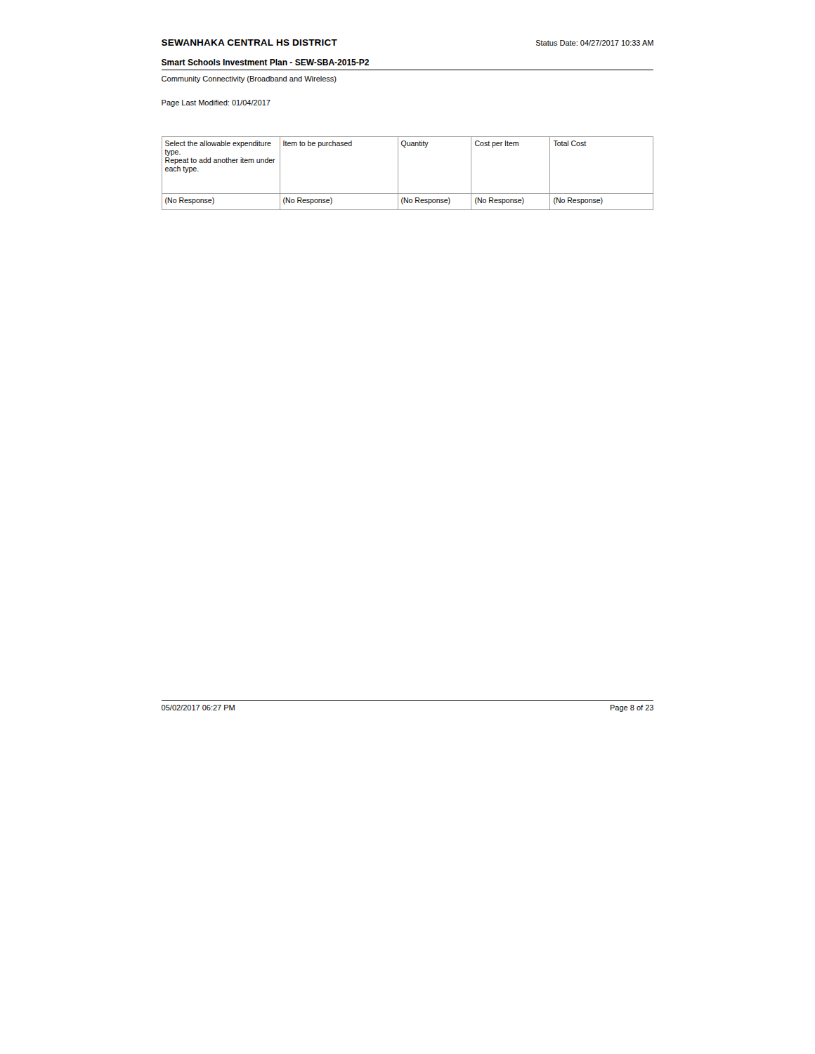SEWANHAKA CENTRAL HS DISTRICT
Status Date: 04/27/2017 10:33 AM
Smart Schools Investment Plan - SEW-SBA-2015-P2
Community Connectivity (Broadband and Wireless)
Page Last Modified: 01/04/2017
| Select the allowable expenditure type. Repeat to add another item under each type. | Item to be purchased | Quantity | Cost per Item | Total Cost |
| --- | --- | --- | --- | --- |
| (No Response) | (No Response) | (No Response) | (No Response) | (No Response) |
05/02/2017 06:27 PM
Page 8 of 23